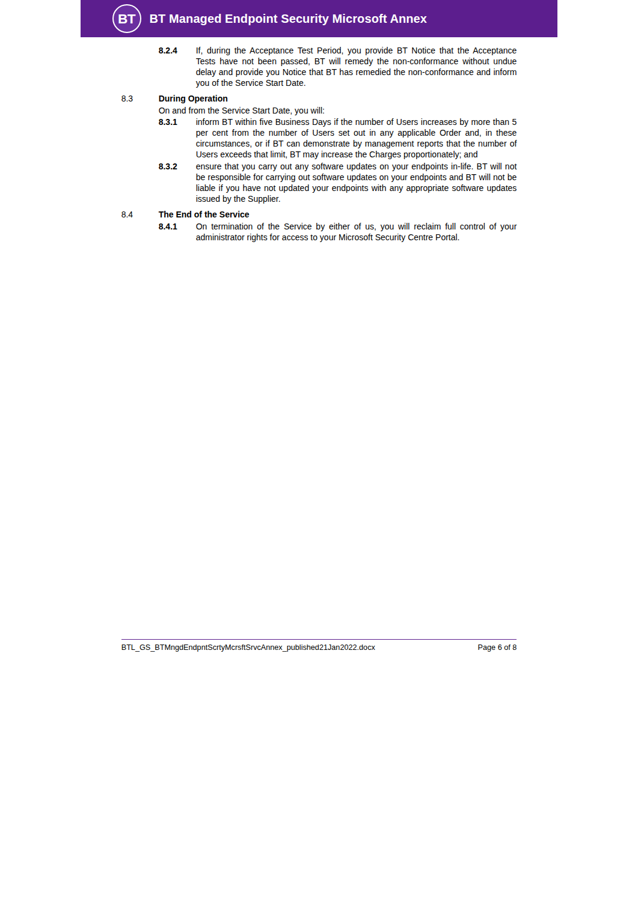BT
BT Managed Endpoint Security Microsoft Annex
8.2.4
If, during the Acceptance Test Period, you provide BT Notice that the Acceptance Tests have not been passed, BT will remedy the non-conformance without undue delay and provide you Notice that BT has remedied the non-conformance and inform you of the Service Start Date.
8.3
During Operation
On and from the Service Start Date, you will:
8.3.1
inform BT within five Business Days if the number of Users increases by more than 5 per cent from the number of Users set out in any applicable Order and, in these circumstances, or if BT can demonstrate by management reports that the number of Users exceeds that limit, BT may increase the Charges proportionately; and
8.3.2
ensure that you carry out any software updates on your endpoints in-life. BT will not be responsible for carrying out software updates on your endpoints and BT will not be liable if you have not updated your endpoints with any appropriate software updates issued by the Supplier.
8.4
The End of the Service
8.4.1
On termination of the Service by either of us, you will reclaim full control of your administrator rights for access to your Microsoft Security Centre Portal.
BTL_GS_BTMngdEndpntScrtyMcrsftSrvcAnnex_published21Jan2022.docx
Page 6 of 8